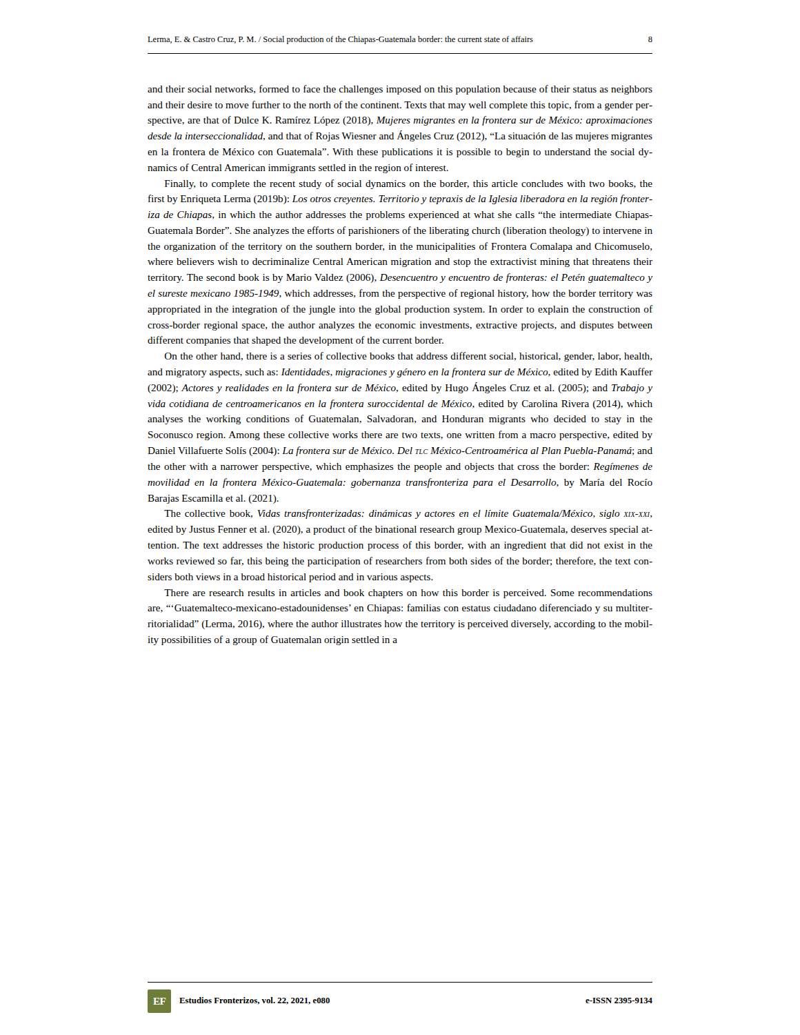Lerma, E. & Castro Cruz, P. M. / Social production of the Chiapas-Guatemala border: the current state of affairs
8
and their social networks, formed to face the challenges imposed on this population because of their status as neighbors and their desire to move further to the north of the continent. Texts that may well complete this topic, from a gender perspective, are that of Dulce K. Ramírez López (2018), Mujeres migrantes en la frontera sur de México: aproximaciones desde la interseccionalidad, and that of Rojas Wiesner and Ángeles Cruz (2012), “La situación de las mujeres migrantes en la frontera de México con Guatemala”. With these publications it is possible to begin to understand the social dynamics of Central American immigrants settled in the region of interest.
Finally, to complete the recent study of social dynamics on the border, this article concludes with two books, the first by Enriqueta Lerma (2019b): Los otros creyentes. Territorio y tepraxis de la Iglesia liberadora en la región fronteriza de Chiapas, in which the author addresses the problems experienced at what she calls “the intermediate Chiapas-Guatemala Border”. She analyzes the efforts of parishioners of the liberating church (liberation theology) to intervene in the organization of the territory on the southern border, in the municipalities of Frontera Comalapa and Chicomuselo, where believers wish to decriminalize Central American migration and stop the extractivist mining that threatens their territory. The second book is by Mario Valdez (2006), Desencuentro y encuentro de fronteras: el Petén guatemalteco y el sureste mexicano 1985-1949, which addresses, from the perspective of regional history, how the border territory was appropriated in the integration of the jungle into the global production system. In order to explain the construction of cross-border regional space, the author analyzes the economic investments, extractive projects, and disputes between different companies that shaped the development of the current border.
On the other hand, there is a series of collective books that address different social, historical, gender, labor, health, and migratory aspects, such as: Identidades, migraciones y género en la frontera sur de México, edited by Edith Kauffer (2002); Actores y realidades en la frontera sur de México, edited by Hugo Ángeles Cruz et al. (2005); and Trabajo y vida cotidiana de centroamericanos en la frontera suroccidental de México, edited by Carolina Rivera (2014), which analyses the working conditions of Guatemalan, Salvadoran, and Honduran migrants who decided to stay in the Soconusco region. Among these collective works there are two texts, one written from a macro perspective, edited by Daniel Villafuerte Solís (2004): La frontera sur de México. Del tlc México-Centroamérica al Plan Puebla-Panamá; and the other with a narrower perspective, which emphasizes the people and objects that cross the border: Regímenes de movilidad en la frontera México-Guatemala: gobernanza transfronteriza para el Desarrollo, by María del Rocío Barajas Escamilla et al. (2021).
The collective book, Vidas transfronterizadas: dinámicas y actores en el límite Guatemala/México, siglo xix-xxi, edited by Justus Fenner et al. (2020), a product of the binational research group Mexico-Guatemala, deserves special attention. The text addresses the historic production process of this border, with an ingredient that did not exist in the works reviewed so far, this being the participation of researchers from both sides of the border; therefore, the text considers both views in a broad historical period and in various aspects.
There are research results in articles and book chapters on how this border is perceived. Some recommendations are, “‘Guatemalteco-mexicano-estadounidenses’ en Chiapas: familias con estatus ciudadano diferenciado y su multiterritorialidad” (Lerma, 2016), where the author illustrates how the territory is perceived diversely, according to the mobility possibilities of a group of Guatemalan origin settled in a
EF Estudios Fronterizos, vol. 22, 2021, e080
e-ISSN 2395-9134